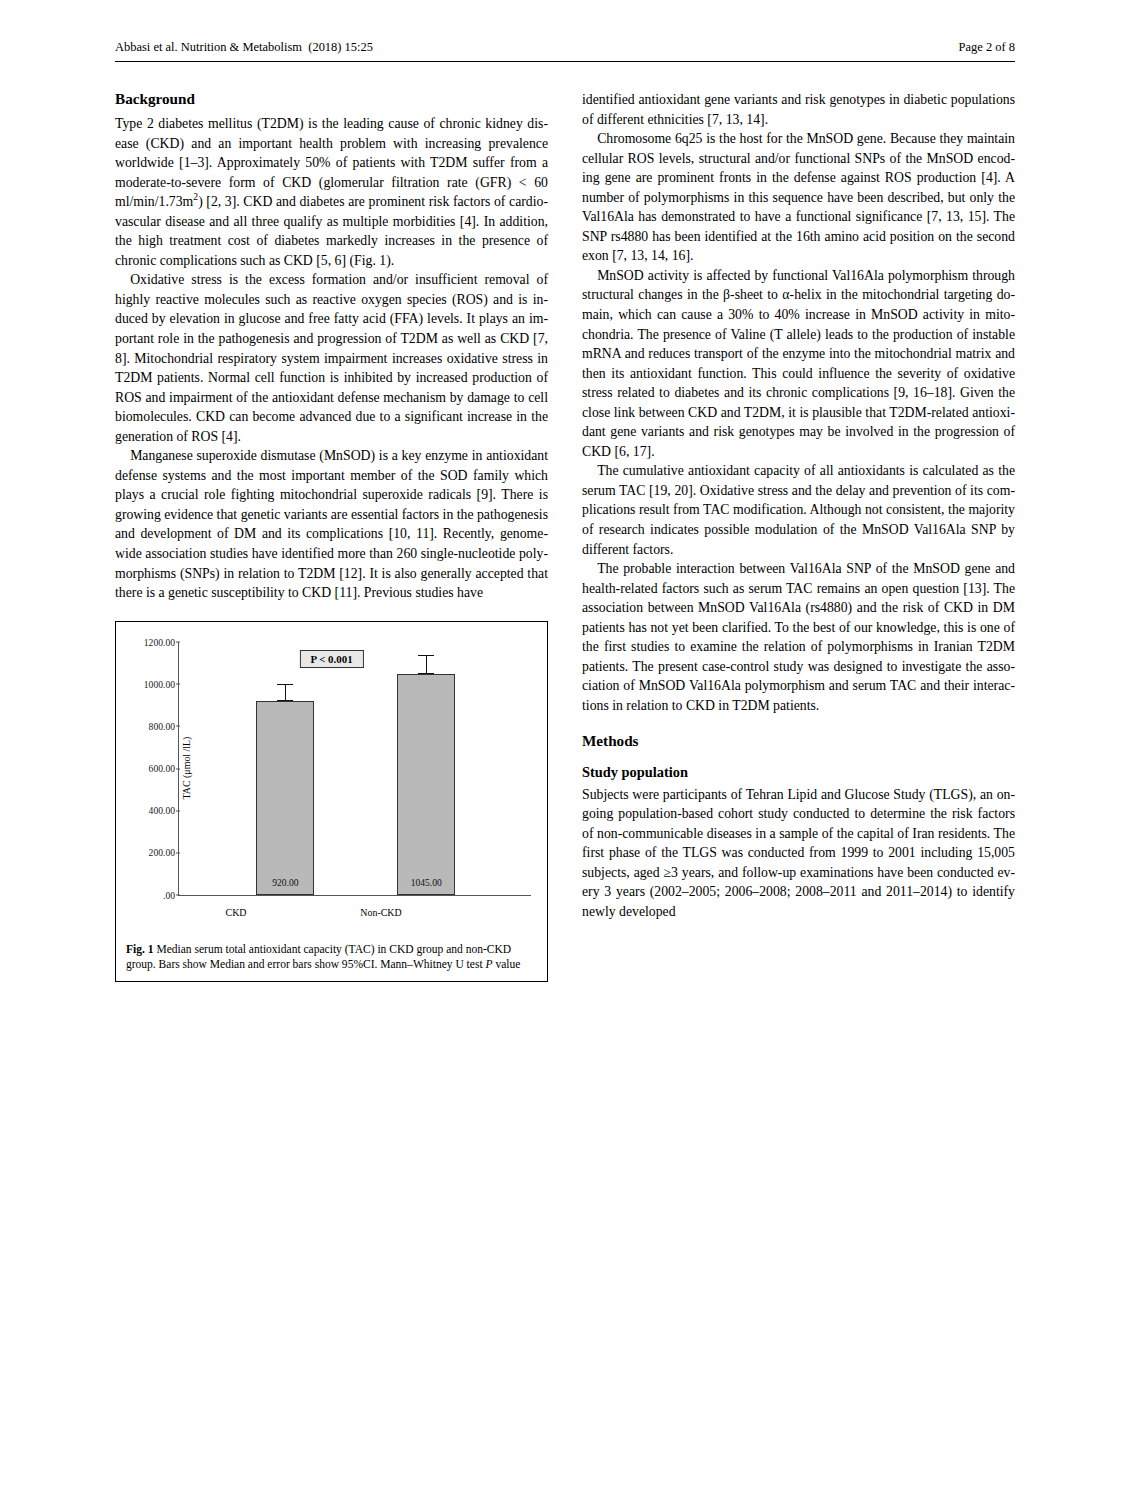Abbasi et al. Nutrition & Metabolism (2018) 15:25 Page 2 of 8
Background
Type 2 diabetes mellitus (T2DM) is the leading cause of chronic kidney disease (CKD) and an important health problem with increasing prevalence worldwide [1–3]. Approximately 50% of patients with T2DM suffer from a moderate-to-severe form of CKD (glomerular filtration rate (GFR) < 60 ml/min/1.73m2) [2, 3]. CKD and diabetes are prominent risk factors of cardiovascular disease and all three qualify as multiple morbidities [4]. In addition, the high treatment cost of diabetes markedly increases in the presence of chronic complications such as CKD [5, 6] (Fig. 1).
Oxidative stress is the excess formation and/or insufficient removal of highly reactive molecules such as reactive oxygen species (ROS) and is induced by elevation in glucose and free fatty acid (FFA) levels. It plays an important role in the pathogenesis and progression of T2DM as well as CKD [7, 8]. Mitochondrial respiratory system impairment increases oxidative stress in T2DM patients. Normal cell function is inhibited by increased production of ROS and impairment of the antioxidant defense mechanism by damage to cell biomolecules. CKD can become advanced due to a significant increase in the generation of ROS [4].
Manganese superoxide dismutase (MnSOD) is a key enzyme in antioxidant defense systems and the most important member of the SOD family which plays a crucial role fighting mitochondrial superoxide radicals [9]. There is growing evidence that genetic variants are essential factors in the pathogenesis and development of DM and its complications [10, 11]. Recently, genome-wide association studies have identified more than 260 single-nucleotide polymorphisms (SNPs) in relation to T2DM [12]. It is also generally accepted that there is a genetic susceptibility to CKD [11]. Previous studies have
P < 0.001
1200.00
1000.00
800.00
600.00
400.00
200.00
.00
TAC (μmol /lL)
920.00
1045.00
CKD
Non-CKD
Fig. 1 Median serum total antioxidant capacity (TAC) in CKD group and non-CKD group. Bars show Median and error bars show 95%CI. Mann–Whitney U test P value
identified antioxidant gene variants and risk genotypes in diabetic populations of different ethnicities [7, 13, 14].
Chromosome 6q25 is the host for the MnSOD gene. Because they maintain cellular ROS levels, structural and/or functional SNPs of the MnSOD encoding gene are prominent fronts in the defense against ROS production [4]. A number of polymorphisms in this sequence have been described, but only the Val16Ala has demonstrated to have a functional significance [7, 13, 15]. The SNP rs4880 has been identified at the 16th amino acid position on the second exon [7, 13, 14, 16].
MnSOD activity is affected by functional Val16Ala polymorphism through structural changes in the β-sheet to α-helix in the mitochondrial targeting domain, which can cause a 30% to 40% increase in MnSOD activity in mitochondria. The presence of Valine (T allele) leads to the production of instable mRNA and reduces transport of the enzyme into the mitochondrial matrix and then its antioxidant function. This could influence the severity of oxidative stress related to diabetes and its chronic complications [9, 16–18]. Given the close link between CKD and T2DM, it is plausible that T2DM-related antioxidant gene variants and risk genotypes may be involved in the progression of CKD [6, 17].
The cumulative antioxidant capacity of all antioxidants is calculated as the serum TAC [19, 20]. Oxidative stress and the delay and prevention of its complications result from TAC modification. Although not consistent, the majority of research indicates possible modulation of the MnSOD Val16Ala SNP by different factors.
The probable interaction between Val16Ala SNP of the MnSOD gene and health-related factors such as serum TAC remains an open question [13]. The association between MnSOD Val16Ala (rs4880) and the risk of CKD in DM patients has not yet been clarified. To the best of our knowledge, this is one of the first studies to examine the relation of polymorphisms in Iranian T2DM patients. The present case-control study was designed to investigate the association of MnSOD Val16Ala polymorphism and serum TAC and their interactions in relation to CKD in T2DM patients.
Methods
Study population
Subjects were participants of Tehran Lipid and Glucose Study (TLGS), an ongoing population-based cohort study conducted to determine the risk factors of non-communicable diseases in a sample of the capital of Iran residents. The first phase of the TLGS was conducted from 1999 to 2001 including 15,005 subjects, aged ≥3 years, and follow-up examinations have been conducted every 3 years (2002–2005; 2006–2008; 2008–2011 and 2011–2014) to identify newly developed